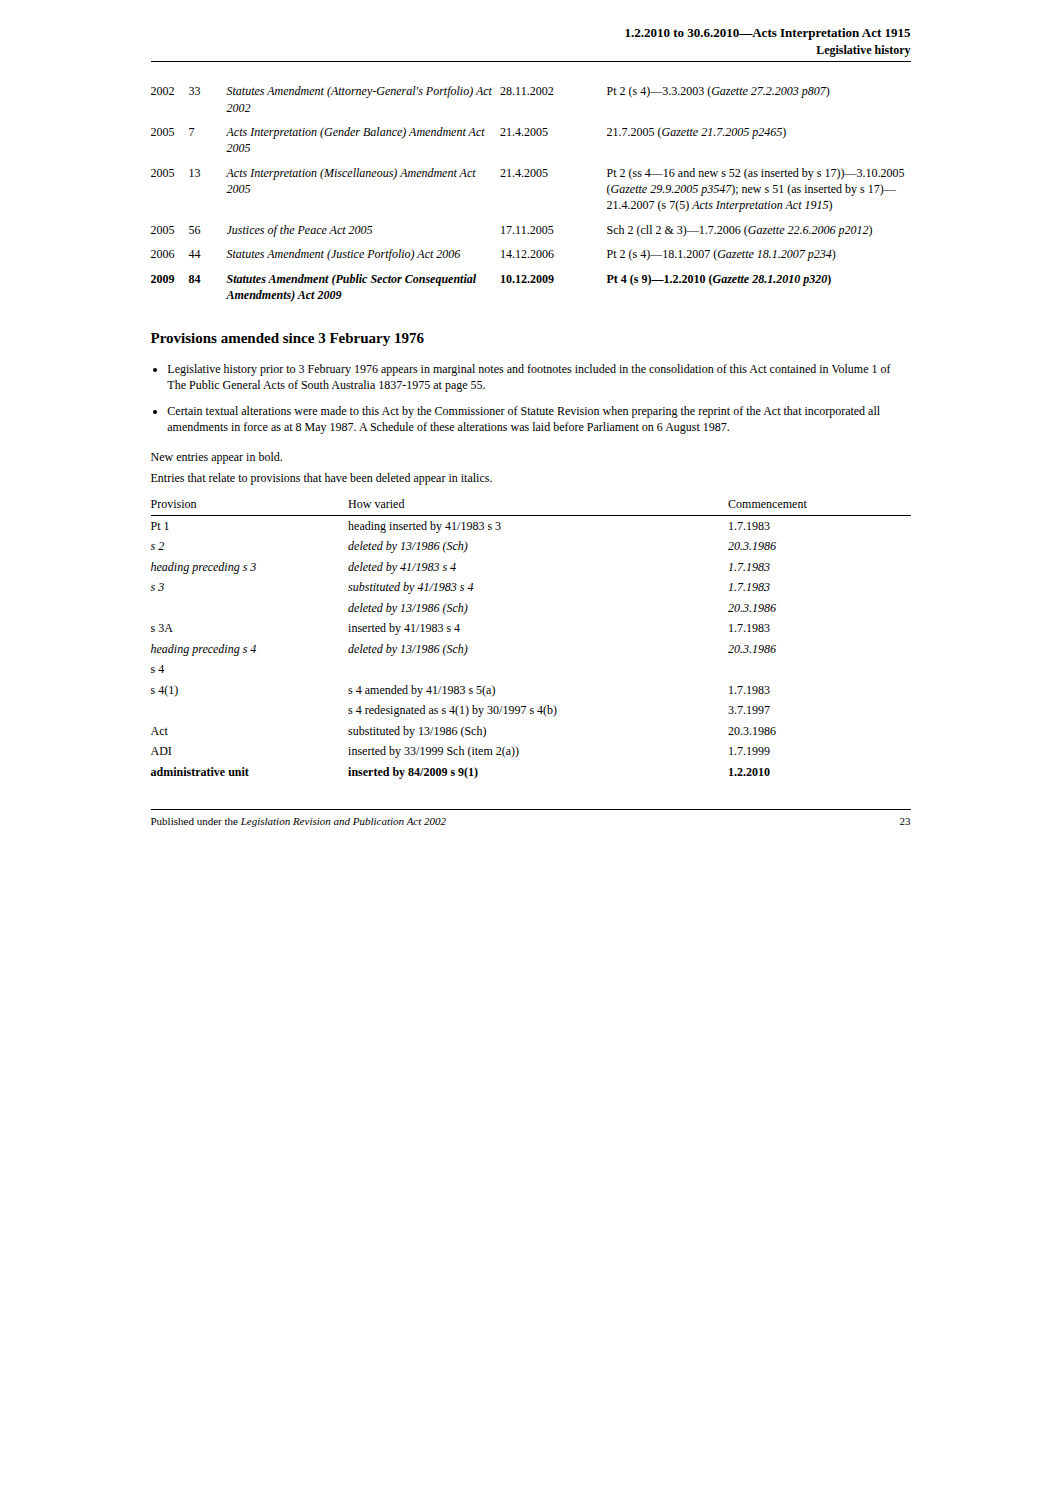1.2.2010 to 30.6.2010—Acts Interpretation Act 1915
Legislative history
| 2002 | 33 | Statutes Amendment (Attorney-General's Portfolio) Act 2002 | 28.11.2002 | Pt 2 (s 4)—3.3.2003 ( Gazette 27.2.2003 p807 ) |
| 2005 | 7 | Acts Interpretation (Gender Balance) Amendment Act 2005 | 21.4.2005 | 21.7.2005 ( Gazette 21.7.2005 p2465 ) |
| 2005 | 13 | Acts Interpretation (Miscellaneous) Amendment Act 2005 | 21.4.2005 | Pt 2 (ss 4—16 and new s 52 (as inserted by s 17))—3.10.2005 ( Gazette 29.9.2005 p3547 ); new s 51 (as inserted by s 17)—21.4.2007 (s 7(5) Acts Interpretation Act 1915 ) |
| 2005 | 56 | Justices of the Peace Act 2005 | 17.11.2005 | Sch 2 (cll 2 & 3)—1.7.2006 ( Gazette 22.6.2006 p2012 ) |
| 2006 | 44 | Statutes Amendment (Justice Portfolio) Act 2006 | 14.12.2006 | Pt 2 (s 4)—18.1.2007 ( Gazette 18.1.2007 p234 ) |
| 2009 | 84 | Statutes Amendment (Public Sector Consequential Amendments) Act 2009 | 10.12.2009 | Pt 4 (s 9)—1.2.2010 ( Gazette 28.1.2010 p320 ) |
Provisions amended since 3 February 1976
Legislative history prior to 3 February 1976 appears in marginal notes and footnotes included in the consolidation of this Act contained in Volume 1 of The Public General Acts of South Australia 1837-1975 at page 55.
Certain textual alterations were made to this Act by the Commissioner of Statute Revision when preparing the reprint of the Act that incorporated all amendments in force as at 8 May 1987. A Schedule of these alterations was laid before Parliament on 6 August 1987.
New entries appear in bold.
Entries that relate to provisions that have been deleted appear in italics.
| Provision | How varied | Commencement |
| --- | --- | --- |
| Pt 1 | heading inserted by 41/1983 s 3 | 1.7.1983 |
| s 2 | deleted by 13/1986 (Sch) | 20.3.1986 |
| heading preceding s 3 | deleted by 41/1983 s 4 | 1.7.1983 |
| s 3 | substituted by 41/1983 s 4 | 1.7.1983 |
| | deleted by 13/1986 (Sch) | 20.3.1986 |
| s 3A | inserted by 41/1983 s 4 | 1.7.1983 |
| heading preceding s 4 | deleted by 13/1986 (Sch) | 20.3.1986 |
| s 4 | | |
| s 4(1) | s 4 amended by 41/1983 s 5(a) | 1.7.1983 |
| | s 4 redesignated as s 4(1) by 30/1997 s 4(b) | 3.7.1997 |
| Act | substituted by 13/1986 (Sch) | 20.3.1986 |
| ADI | inserted by 33/1999 Sch (item 2(a)) | 1.7.1999 |
| administrative unit | inserted by 84/2009 s 9(1) | 1.2.2010 |
Published under the Legislation Revision and Publication Act 2002 23